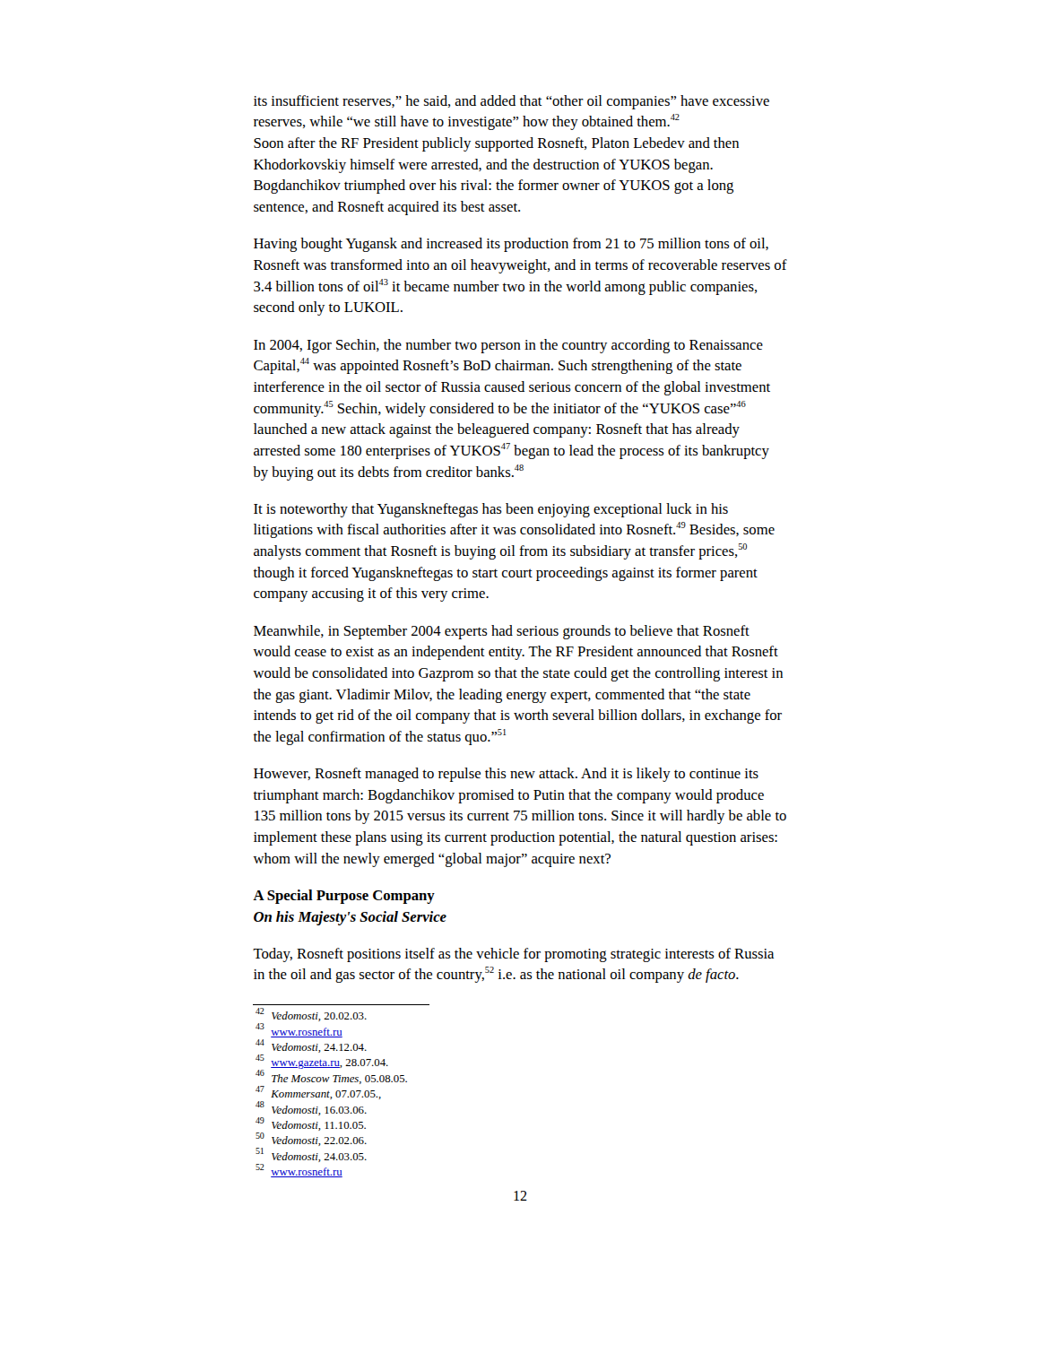its insufficient reserves,” he said, and added that “other oil companies” have excessive reserves, while “we still have to investigate” how they obtained them.42
Soon after the RF President publicly supported Rosneft, Platon Lebedev and then Khodorkovskiy himself were arrested, and the destruction of YUKOS began. Bogdanchikov triumphed over his rival: the former owner of YUKOS got a long sentence, and Rosneft acquired its best asset.
Having bought Yugansk and increased its production from 21 to 75 million tons of oil, Rosneft was transformed into an oil heavyweight, and in terms of recoverable reserves of 3.4 billion tons of oil43 it became number two in the world among public companies, second only to LUKOIL.
In 2004, Igor Sechin, the number two person in the country according to Renaissance Capital,44 was appointed Rosneft’s BoD chairman. Such strengthening of the state interference in the oil sector of Russia caused serious concern of the global investment community.45 Sechin, widely considered to be the initiator of the “YUKOS case”46 launched a new attack against the beleaguered company: Rosneft that has already arrested some 180 enterprises of YUKOS47 began to lead the process of its bankruptcy by buying out its debts from creditor banks.48
It is noteworthy that Yuganskneftegas has been enjoying exceptional luck in his litigations with fiscal authorities after it was consolidated into Rosneft.49 Besides, some analysts comment that Rosneft is buying oil from its subsidiary at transfer prices,50 though it forced Yuganskneftegas to start court proceedings against its former parent company accusing it of this very crime.
Meanwhile, in September 2004 experts had serious grounds to believe that Rosneft would cease to exist as an independent entity. The RF President announced that Rosneft would be consolidated into Gazprom so that the state could get the controlling interest in the gas giant. Vladimir Milov, the leading energy expert, commented that “the state intends to get rid of the oil company that is worth several billion dollars, in exchange for the legal confirmation of the status quo.”51
However, Rosneft managed to repulse this new attack. And it is likely to continue its triumphant march: Bogdanchikov promised to Putin that the company would produce 135 million tons by 2015 versus its current 75 million tons. Since it will hardly be able to implement these plans using its current production potential, the natural question arises: whom will the newly emerged “global major” acquire next?
A Special Purpose Company
On his Majesty's Social Service
Today, Rosneft positions itself as the vehicle for promoting strategic interests of Russia in the oil and gas sector of the country,52 i.e. as the national oil company de facto.
Vedomosti, 20.02.03.
www.rosneft.ru
Vedomosti, 24.12.04.
www.gazeta.ru, 28.07.04.
The Moscow Times, 05.08.05.
Kommersant, 07.07.05.,
Vedomosti, 16.03.06.
Vedomosti, 11.10.05.
Vedomosti, 22.02.06.
Vedomosti, 24.03.05.
www.rosneft.ru
12